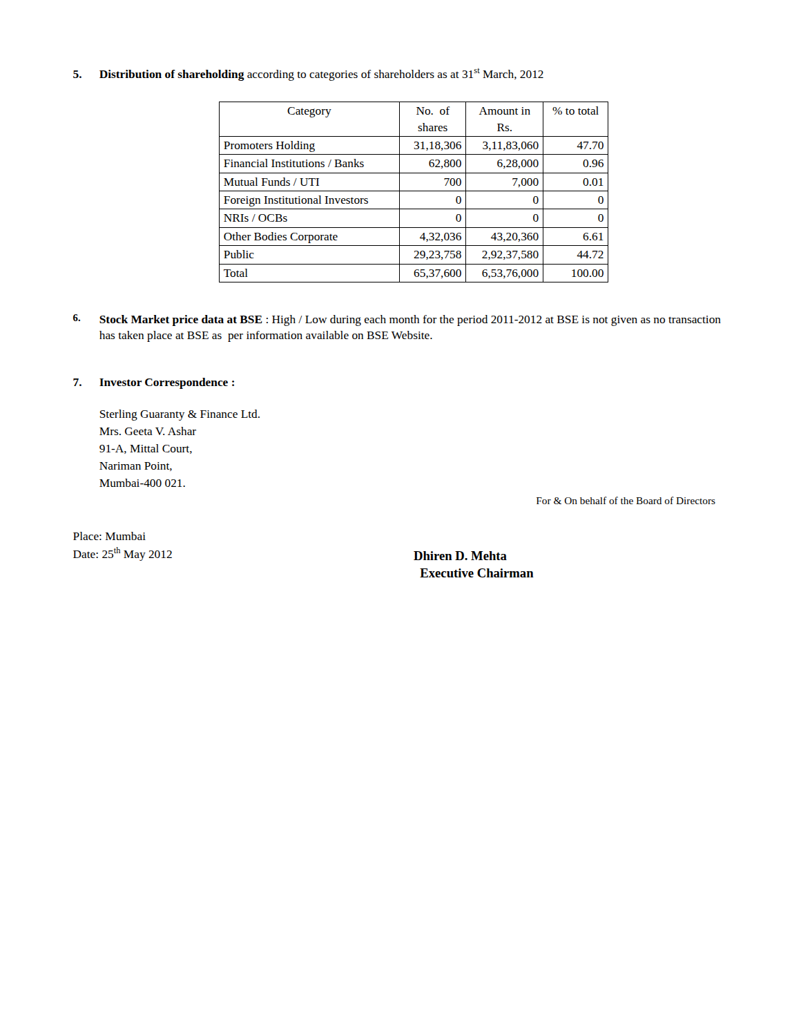5. Distribution of shareholding according to categories of shareholders as at 31st March, 2012
| Category | No. of shares | Amount in Rs. | % to total |
| --- | --- | --- | --- |
| Promoters Holding | 31,18,306 | 3,11,83,060 | 47.70 |
| Financial Institutions / Banks | 62,800 | 6,28,000 | 0.96 |
| Mutual Funds / UTI | 700 | 7,000 | 0.01 |
| Foreign Institutional Investors | 0 | 0 | 0 |
| NRIs / OCBs | 0 | 0 | 0 |
| Other Bodies Corporate | 4,32,036 | 43,20,360 | 6.61 |
| Public | 29,23,758 | 2,92,37,580 | 44.72 |
| Total | 65,37,600 | 6,53,76,000 | 100.00 |
6. Stock Market price data at BSE : High / Low during each month for the period 2011-2012 at BSE is not given as no transaction has taken place at BSE as per information available on BSE Website.
7. Investor Correspondence :
Sterling Guaranty & Finance Ltd.
Mrs. Geeta V. Ashar
91-A, Mittal Court,
Nariman Point,
Mumbai-400 021.
For & On behalf of the Board of Directors
Place: Mumbai
Date: 25th May 2012
Dhiren D. Mehta
Executive Chairman